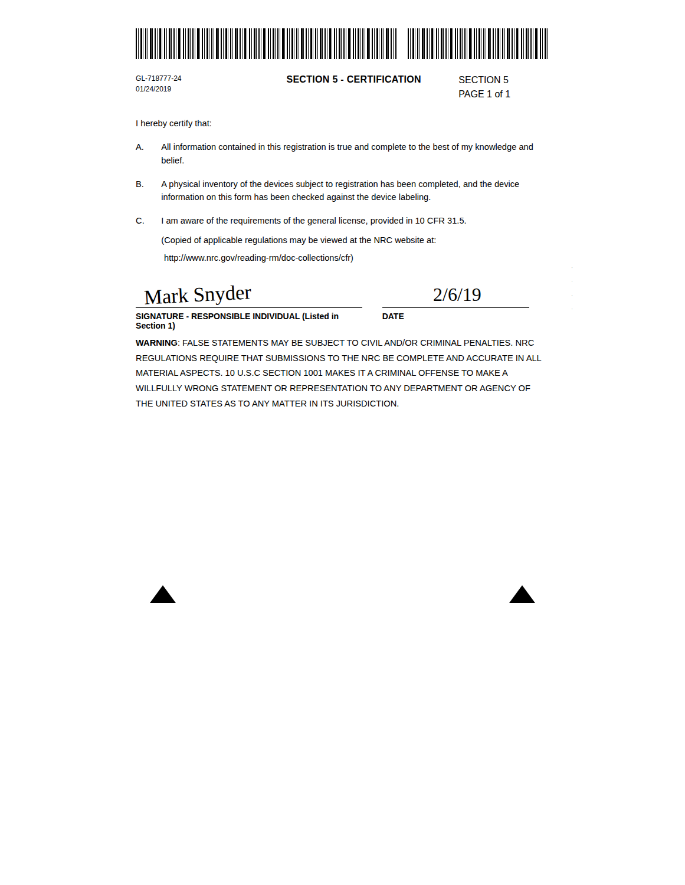GL-718777-24
01/24/2019
SECTION 5 - CERTIFICATION
SECTION 5
PAGE 1 of 1
I hereby certify that:
A. All information contained in this registration is true and complete to the best of my knowledge and belief.
B. A physical inventory of the devices subject to registration has been completed, and the device information on this form has been checked against the device labeling.
C. I am aware of the requirements of the general license, provided in 10 CFR 31.5. (Copied of applicable regulations may be viewed at the NRC website at: http://www.nrc.gov/reading-rm/doc-collections/cfr)
Mark Snyder
2/6/19
SIGNATURE - RESPONSIBLE INDIVIDUAL (Listed in Section 1)
DATE
WARNING: FALSE STATEMENTS MAY BE SUBJECT TO CIVIL AND/OR CRIMINAL PENALTIES. NRC REGULATIONS REQUIRE THAT SUBMISSIONS TO THE NRC BE COMPLETE AND ACCURATE IN ALL MATERIAL ASPECTS. 10 U.S.C SECTION 1001 MAKES IT A CRIMINAL OFFENSE TO MAKE A WILLFULLY WRONG STATEMENT OR REPRESENTATION TO ANY DEPARTMENT OR AGENCY OF THE UNITED STATES AS TO ANY MATTER IN ITS JURISDICTION.
·
·
·
·